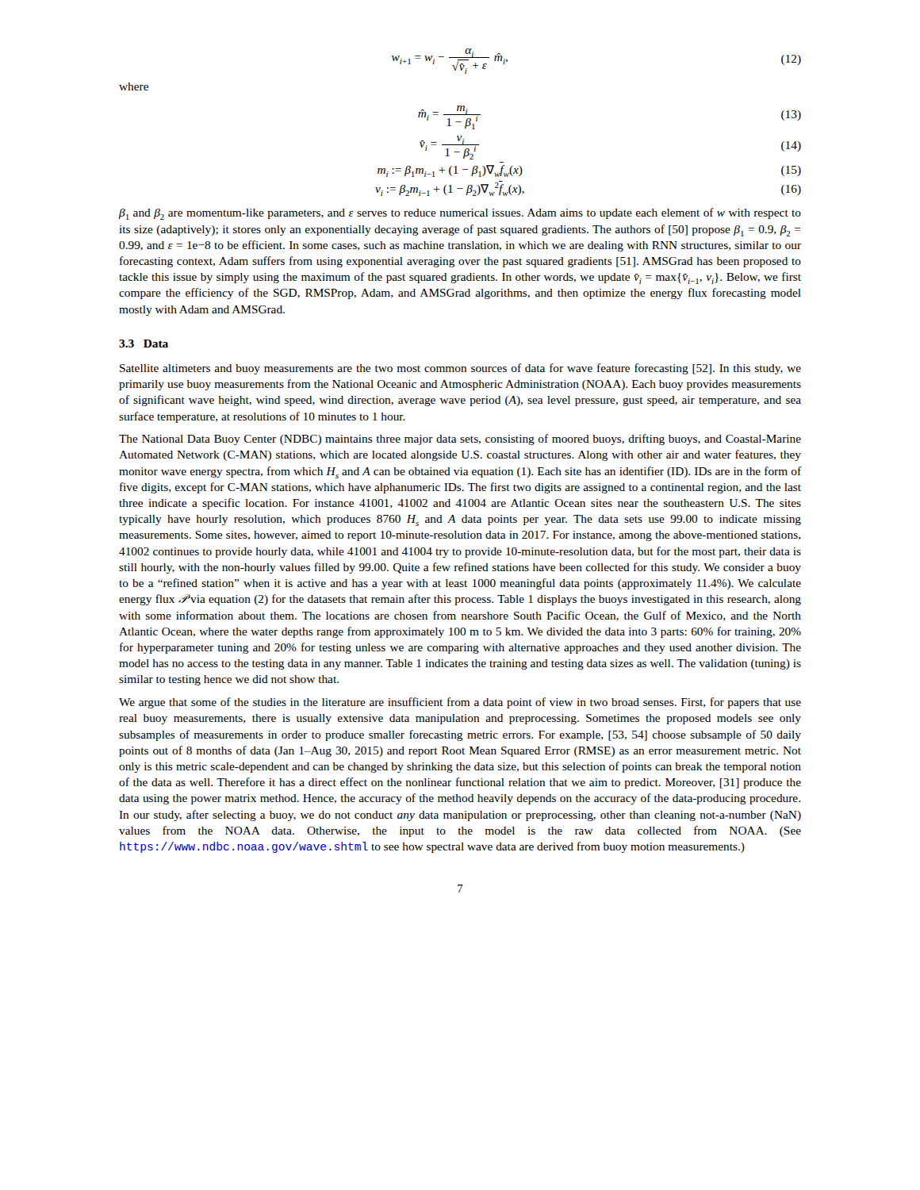| w i +1 = w i − α i √ v̂ i + ε m̂ i , | (12) |
where
| m̂ i = m i 1 − β 1 i | (13) |
| v̂ i = v i 1 − β 2 i | (14) |
| m i := β 1 m i −1 + (1 − β 1 )∇ w f w ( x ) | (15) |
| v i := β 2 m i −1 + (1 − β 2 )∇ w 2 f w ( x ), | (16) |
β1 and β2 are momentum-like parameters, and ε serves to reduce numerical issues. Adam aims to update each element of w with respect to its size (adaptively); it stores only an exponentially decaying average of past squared gradients. The authors of [50] propose β1 = 0.9, β2 = 0.99, and ε = 1e−8 to be efficient. In some cases, such as machine translation, in which we are dealing with RNN structures, similar to our forecasting context, Adam suffers from using exponential averaging over the past squared gradients [51]. AMSGrad has been proposed to tackle this issue by simply using the maximum of the past squared gradients. In other words, we update v̂i = max{v̂i−1, vi}. Below, we first compare the efficiency of the SGD, RMSProp, Adam, and AMSGrad algorithms, and then optimize the energy flux forecasting model mostly with Adam and AMSGrad.
3.3 Data
Satellite altimeters and buoy measurements are the two most common sources of data for wave feature forecasting [52]. In this study, we primarily use buoy measurements from the National Oceanic and Atmospheric Administration (NOAA). Each buoy provides measurements of significant wave height, wind speed, wind direction, average wave period (A), sea level pressure, gust speed, air temperature, and sea surface temperature, at resolutions of 10 minutes to 1 hour.
The National Data Buoy Center (NDBC) maintains three major data sets, consisting of moored buoys, drifting buoys, and Coastal-Marine Automated Network (C-MAN) stations, which are located alongside U.S. coastal structures. Along with other air and water features, they monitor wave energy spectra, from which Hs and A can be obtained via equation (1). Each site has an identifier (ID). IDs are in the form of five digits, except for C-MAN stations, which have alphanumeric IDs. The first two digits are assigned to a continental region, and the last three indicate a specific location. For instance 41001, 41002 and 41004 are Atlantic Ocean sites near the southeastern U.S. The sites typically have hourly resolution, which produces 8760 Hs and A data points per year. The data sets use 99.00 to indicate missing measurements. Some sites, however, aimed to report 10-minute-resolution data in 2017. For instance, among the above-mentioned stations, 41002 continues to provide hourly data, while 41001 and 41004 try to provide 10-minute-resolution data, but for the most part, their data is still hourly, with the non-hourly values filled by 99.00. Quite a few refined stations have been collected for this study. We consider a buoy to be a “refined station” when it is active and has a year with at least 1000 meaningful data points (approximately 11.4%). We calculate energy flux 𝒫 via equation (2) for the datasets that remain after this process. Table 1 displays the buoys investigated in this research, along with some information about them. The locations are chosen from nearshore South Pacific Ocean, the Gulf of Mexico, and the North Atlantic Ocean, where the water depths range from approximately 100 m to 5 km. We divided the data into 3 parts: 60% for training, 20% for hyperparameter tuning and 20% for testing unless we are comparing with alternative approaches and they used another division. The model has no access to the testing data in any manner. Table 1 indicates the training and testing data sizes as well. The validation (tuning) is similar to testing hence we did not show that.
We argue that some of the studies in the literature are insufficient from a data point of view in two broad senses. First, for papers that use real buoy measurements, there is usually extensive data manipulation and preprocessing. Sometimes the proposed models see only subsamples of measurements in order to produce smaller forecasting metric errors. For example, [53, 54] choose subsample of 50 daily points out of 8 months of data (Jan 1–Aug 30, 2015) and report Root Mean Squared Error (RMSE) as an error measurement metric. Not only is this metric scale-dependent and can be changed by shrinking the data size, but this selection of points can break the temporal notion of the data as well. Therefore it has a direct effect on the nonlinear functional relation that we aim to predict. Moreover, [31] produce the data using the power matrix method. Hence, the accuracy of the method heavily depends on the accuracy of the data-producing procedure. In our study, after selecting a buoy, we do not conduct any data manipulation or preprocessing, other than cleaning not-a-number (NaN) values from the NOAA data. Otherwise, the input to the model is the raw data collected from NOAA. (See https://www.ndbc.noaa.gov/wave.shtml to see how spectral wave data are derived from buoy motion measurements.)
7